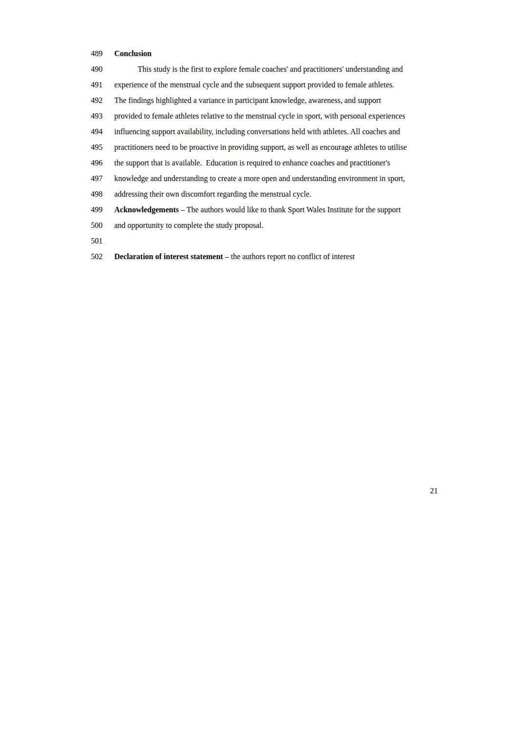Conclusion
This study is the first to explore female coaches' and practitioners' understanding and
experience of the menstrual cycle and the subsequent support provided to female athletes.
The findings highlighted a variance in participant knowledge, awareness, and support
provided to female athletes relative to the menstrual cycle in sport, with personal experiences
influencing support availability, including conversations held with athletes. All coaches and
practitioners need to be proactive in providing support, as well as encourage athletes to utilise
the support that is available. Education is required to enhance coaches and practitioner's
knowledge and understanding to create a more open and understanding environment in sport,
addressing their own discomfort regarding the menstrual cycle.
Acknowledgements – The authors would like to thank Sport Wales Institute for the support
and opportunity to complete the study proposal.
Declaration of interest statement – the authors report no conflict of interest
21